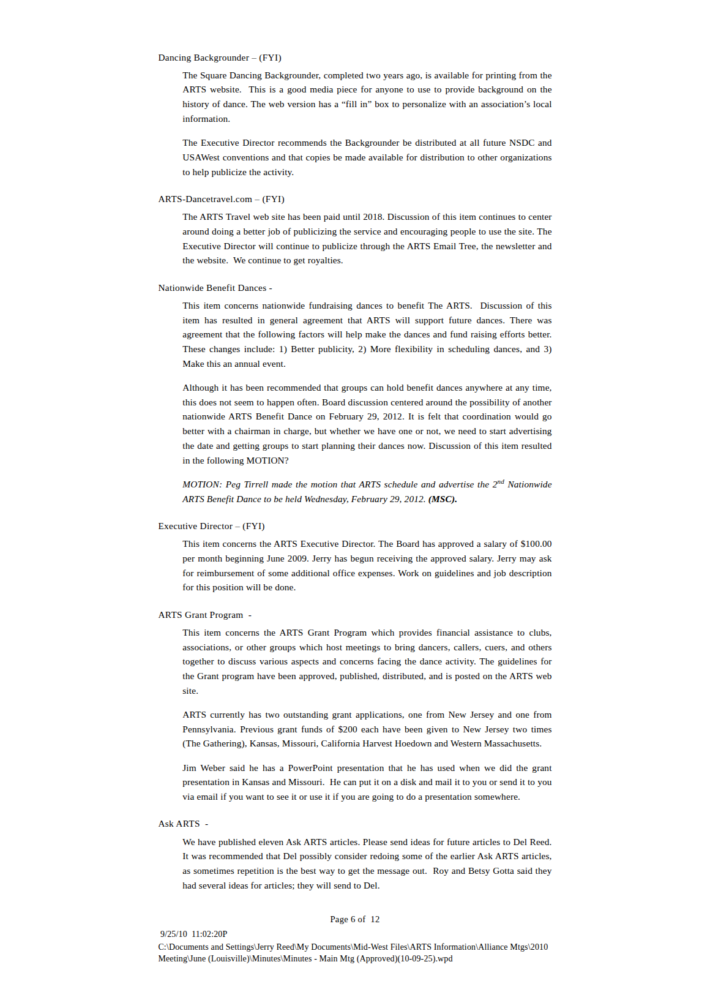Dancing Backgrounder – (FYI)
The Square Dancing Backgrounder, completed two years ago, is available for printing from the ARTS website. This is a good media piece for anyone to use to provide background on the history of dance. The web version has a “fill in” box to personalize with an association’s local information.
The Executive Director recommends the Backgrounder be distributed at all future NSDC and USAWest conventions and that copies be made available for distribution to other organizations to help publicize the activity.
ARTS-Dancetravel.com – (FYI)
The ARTS Travel web site has been paid until 2018. Discussion of this item continues to center around doing a better job of publicizing the service and encouraging people to use the site. The Executive Director will continue to publicize through the ARTS Email Tree, the newsletter and the website. We continue to get royalties.
Nationwide Benefit Dances -
This item concerns nationwide fundraising dances to benefit The ARTS. Discussion of this item has resulted in general agreement that ARTS will support future dances. There was agreement that the following factors will help make the dances and fund raising efforts better. These changes include: 1) Better publicity, 2) More flexibility in scheduling dances, and 3) Make this an annual event.
Although it has been recommended that groups can hold benefit dances anywhere at any time, this does not seem to happen often. Board discussion centered around the possibility of another nationwide ARTS Benefit Dance on February 29, 2012. It is felt that coordination would go better with a chairman in charge, but whether we have one or not, we need to start advertising the date and getting groups to start planning their dances now. Discussion of this item resulted in the following MOTION?
MOTION: Peg Tirrell made the motion that ARTS schedule and advertise the 2nd Nationwide ARTS Benefit Dance to be held Wednesday, February 29, 2012. (MSC).
Executive Director – (FYI)
This item concerns the ARTS Executive Director. The Board has approved a salary of $100.00 per month beginning June 2009. Jerry has begun receiving the approved salary. Jerry may ask for reimbursement of some additional office expenses. Work on guidelines and job description for this position will be done.
ARTS Grant Program -
This item concerns the ARTS Grant Program which provides financial assistance to clubs, associations, or other groups which host meetings to bring dancers, callers, cuers, and others together to discuss various aspects and concerns facing the dance activity. The guidelines for the Grant program have been approved, published, distributed, and is posted on the ARTS web site.
ARTS currently has two outstanding grant applications, one from New Jersey and one from Pennsylvania. Previous grant funds of $200 each have been given to New Jersey two times (The Gathering), Kansas, Missouri, California Harvest Hoedown and Western Massachusetts.
Jim Weber said he has a PowerPoint presentation that he has used when we did the grant presentation in Kansas and Missouri. He can put it on a disk and mail it to you or send it to you via email if you want to see it or use it if you are going to do a presentation somewhere.
Ask ARTS -
We have published eleven Ask ARTS articles. Please send ideas for future articles to Del Reed. It was recommended that Del possibly consider redoing some of the earlier Ask ARTS articles, as sometimes repetition is the best way to get the message out. Roy and Betsy Gotta said they had several ideas for articles; they will send to Del.
Page 6 of 12
9/25/10 11:02:20P
C:\Documents and Settings\Jerry Reed\My Documents\Mid-West Files\ARTS Information\Alliance Mtgs\2010 Meeting\June (Louisville)\Minutes\Minutes - Main Mtg (Approved)(10-09-25).wpd